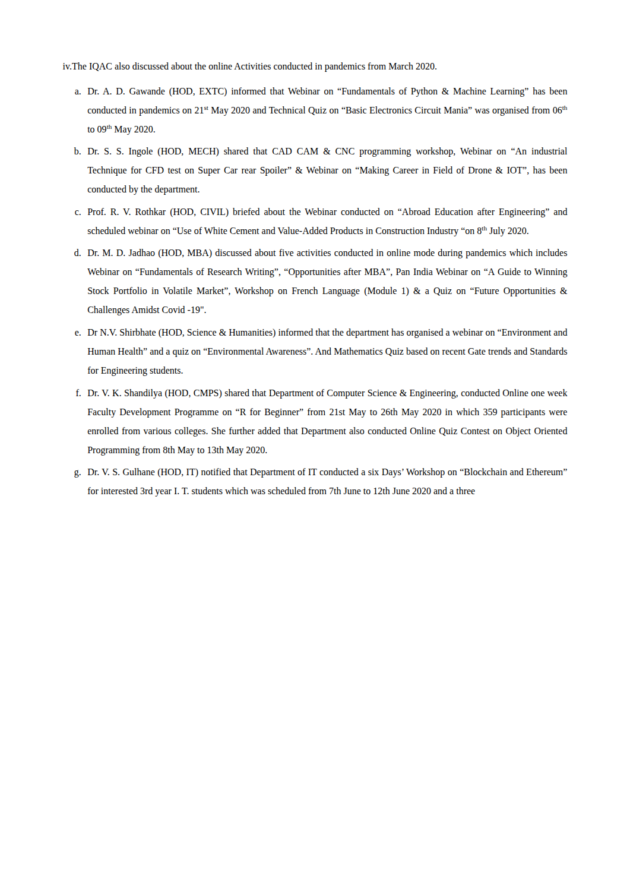iv.The IQAC also discussed about the online Activities conducted in pandemics from March 2020.
Dr. A. D. Gawande (HOD, EXTC) informed that Webinar on “Fundamentals of Python & Machine Learning” has been conducted in pandemics on 21st May 2020 and Technical Quiz on “Basic Electronics Circuit Mania” was organised from 06th to 09th May 2020.
Dr. S. S. Ingole (HOD, MECH) shared that CAD CAM & CNC programming workshop, Webinar on “An industrial Technique for CFD test on Super Car rear Spoiler” & Webinar on “Making Career in Field of Drone & IOT”, has been conducted by the department.
Prof. R. V. Rothkar (HOD, CIVIL) briefed about the Webinar conducted on “Abroad Education after Engineering” and scheduled webinar on “Use of White Cement and Value-Added Products in Construction Industry “on 8th July 2020.
Dr. M. D. Jadhao (HOD, MBA) discussed about five activities conducted in online mode during pandemics which includes Webinar on “Fundamentals of Research Writing”, “Opportunities after MBA”, Pan India Webinar on “A Guide to Winning Stock Portfolio in Volatile Market”, Workshop on French Language (Module 1) & a Quiz on “Future Opportunities & Challenges Amidst Covid -19".
Dr N.V. Shirbhate (HOD, Science & Humanities) informed that the department has organised a webinar on “Environment and Human Health” and a quiz on “Environmental Awareness”. And Mathematics Quiz based on recent Gate trends and Standards for Engineering students.
Dr. V. K. Shandilya (HOD, CMPS) shared that Department of Computer Science & Engineering, conducted Online one week Faculty Development Programme on “R for Beginner” from 21st May to 26th May 2020 in which 359 participants were enrolled from various colleges. She further added that Department also conducted Online Quiz Contest on Object Oriented Programming from 8th May to 13th May 2020.
Dr. V. S. Gulhane (HOD, IT) notified that Department of IT conducted a six Days’ Workshop on “Blockchain and Ethereum” for interested 3rd year I. T. students which was scheduled from 7th June to 12th June 2020 and a three